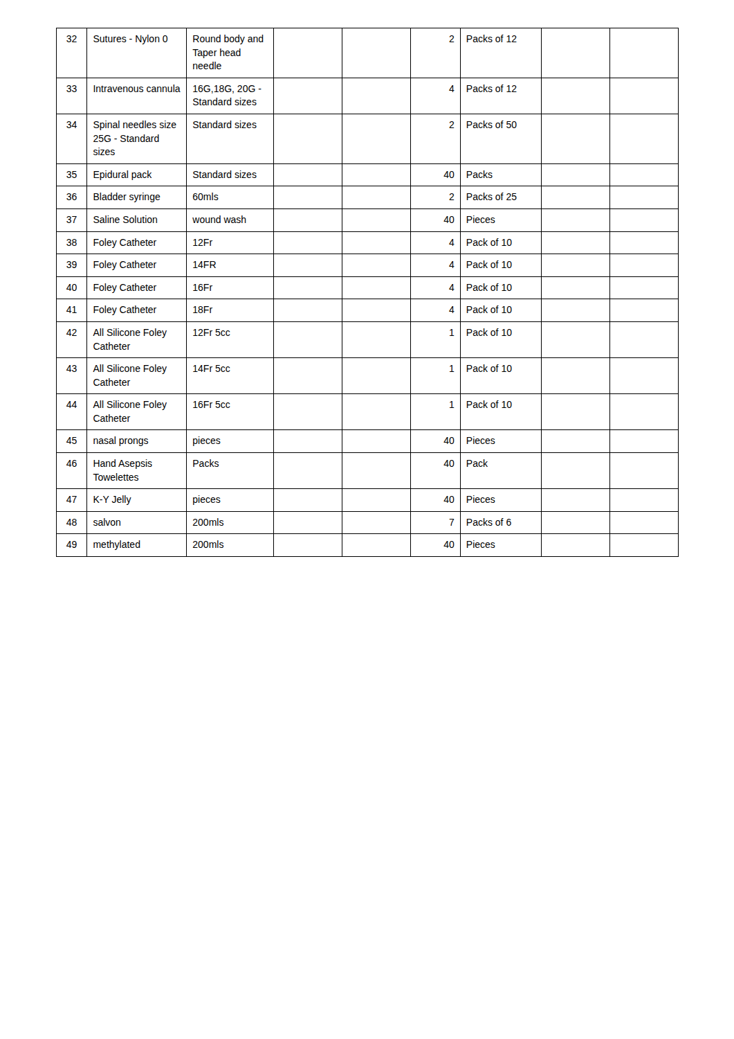| 32 | Sutures - Nylon 0 | Round body and Taper head needle | | | 2 | Packs of 12 | | |
| 33 | Intravenous cannula | 16G,18G, 20G - Standard sizes | | | 4 | Packs of 12 | | |
| 34 | Spinal needles size 25G - Standard sizes | Standard sizes | | | 2 | Packs of 50 | | |
| 35 | Epidural pack | Standard sizes | | | 40 | Packs | | |
| 36 | Bladder syringe | 60mls | | | 2 | Packs of 25 | | |
| 37 | Saline Solution | wound wash | | | 40 | Pieces | | |
| 38 | Foley Catheter | 12Fr | | | 4 | Pack of 10 | | |
| 39 | Foley Catheter | 14FR | | | 4 | Pack of 10 | | |
| 40 | Foley Catheter | 16Fr | | | 4 | Pack of 10 | | |
| 41 | Foley Catheter | 18Fr | | | 4 | Pack of 10 | | |
| 42 | All Silicone Foley Catheter | 12Fr 5cc | | | 1 | Pack of 10 | | |
| 43 | All Silicone Foley Catheter | 14Fr 5cc | | | 1 | Pack of 10 | | |
| 44 | All Silicone Foley Catheter | 16Fr 5cc | | | 1 | Pack of 10 | | |
| 45 | nasal prongs | pieces | | | 40 | Pieces | | |
| 46 | Hand Asepsis Towelettes | Packs | | | 40 | Pack | | |
| 47 | K-Y Jelly | pieces | | | 40 | Pieces | | |
| 48 | salvon | 200mls | | | 7 | Packs of 6 | | |
| 49 | methylated | 200mls | | | 40 | Pieces | | |